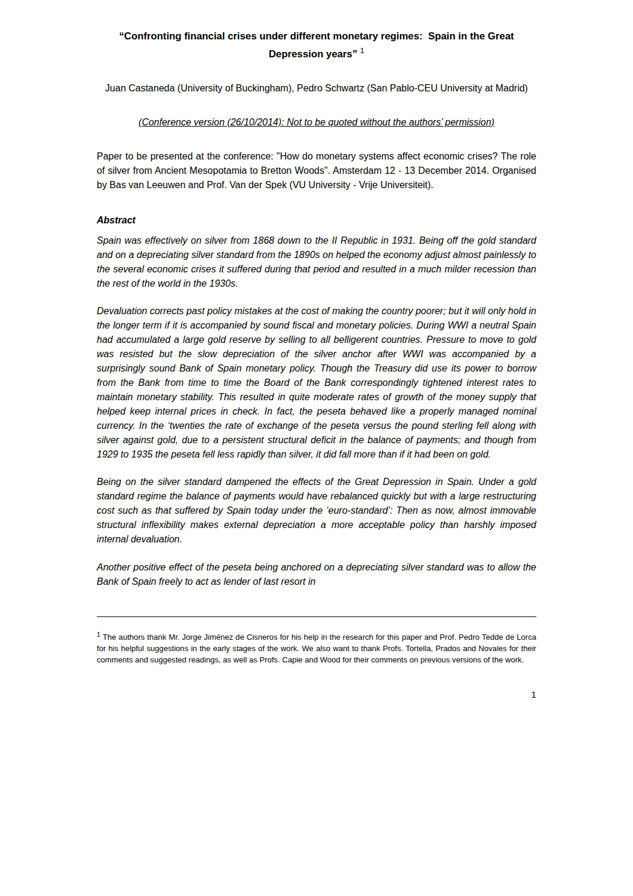“Confronting financial crises under different monetary regimes: Spain in the Great Depression years” 1
Juan Castaneda (University of Buckingham), Pedro Schwartz (San Pablo-CEU University at Madrid)
(Conference version (26/10/2014): Not to be quoted without the authors’ permission)
Paper to be presented at the conference: "How do monetary systems affect economic crises? The role of silver from Ancient Mesopotamia to Bretton Woods". Amsterdam 12 - 13 December 2014. Organised by Bas van Leeuwen and Prof. Van der Spek (VU University - Vrije Universiteit).
Abstract
Spain was effectively on silver from 1868 down to the II Republic in 1931. Being off the gold standard and on a depreciating silver standard from the 1890s on helped the economy adjust almost painlessly to the several economic crises it suffered during that period and resulted in a much milder recession than the rest of the world in the 1930s.
Devaluation corrects past policy mistakes at the cost of making the country poorer; but it will only hold in the longer term if it is accompanied by sound fiscal and monetary policies. During WWI a neutral Spain had accumulated a large gold reserve by selling to all belligerent countries. Pressure to move to gold was resisted but the slow depreciation of the silver anchor after WWI was accompanied by a surprisingly sound Bank of Spain monetary policy. Though the Treasury did use its power to borrow from the Bank from time to time the Board of the Bank correspondingly tightened interest rates to maintain monetary stability. This resulted in quite moderate rates of growth of the money supply that helped keep internal prices in check. In fact, the peseta behaved like a properly managed nominal currency. In the ‘twenties the rate of exchange of the peseta versus the pound sterling fell along with silver against gold, due to a persistent structural deficit in the balance of payments; and though from 1929 to 1935 the peseta fell less rapidly than silver, it did fall more than if it had been on gold.
Being on the silver standard dampened the effects of the Great Depression in Spain. Under a gold standard regime the balance of payments would have rebalanced quickly but with a large restructuring cost such as that suffered by Spain today under the ‘euro-standard’: Then as now, almost immovable structural inflexibility makes external depreciation a more acceptable policy than harshly imposed internal devaluation.
Another positive effect of the peseta being anchored on a depreciating silver standard was to allow the Bank of Spain freely to act as lender of last resort in
1 The authors thank Mr. Jorge Jiménez de Cisneros for his help in the research for this paper and Prof. Pedro Tedde de Lorca for his helpful suggestions in the early stages of the work. We also want to thank Profs. Tortella, Prados and Novales for their comments and suggested readings, as well as Profs. Capie and Wood for their comments on previous versions of the work.
1